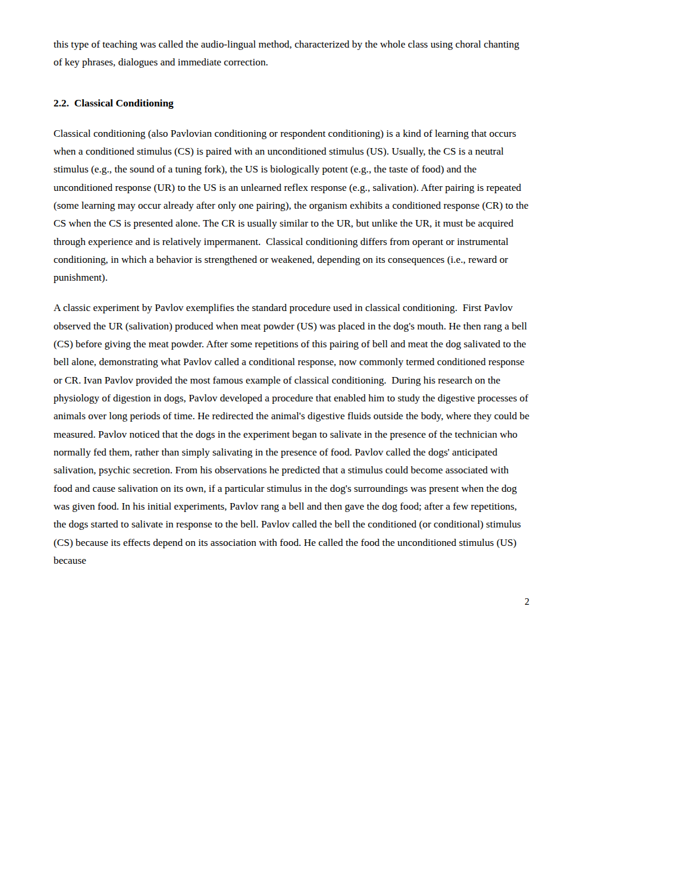this type of teaching was called the audio-lingual method, characterized by the whole class using choral chanting of key phrases, dialogues and immediate correction.
2.2. Classical Conditioning
Classical conditioning (also Pavlovian conditioning or respondent conditioning) is a kind of learning that occurs when a conditioned stimulus (CS) is paired with an unconditioned stimulus (US). Usually, the CS is a neutral stimulus (e.g., the sound of a tuning fork), the US is biologically potent (e.g., the taste of food) and the unconditioned response (UR) to the US is an unlearned reflex response (e.g., salivation). After pairing is repeated (some learning may occur already after only one pairing), the organism exhibits a conditioned response (CR) to the CS when the CS is presented alone. The CR is usually similar to the UR, but unlike the UR, it must be acquired through experience and is relatively impermanent. Classical conditioning differs from operant or instrumental conditioning, in which a behavior is strengthened or weakened, depending on its consequences (i.e., reward or punishment).
A classic experiment by Pavlov exemplifies the standard procedure used in classical conditioning. First Pavlov observed the UR (salivation) produced when meat powder (US) was placed in the dog's mouth. He then rang a bell (CS) before giving the meat powder. After some repetitions of this pairing of bell and meat the dog salivated to the bell alone, demonstrating what Pavlov called a conditional response, now commonly termed conditioned response or CR. Ivan Pavlov provided the most famous example of classical conditioning. During his research on the physiology of digestion in dogs, Pavlov developed a procedure that enabled him to study the digestive processes of animals over long periods of time. He redirected the animal's digestive fluids outside the body, where they could be measured. Pavlov noticed that the dogs in the experiment began to salivate in the presence of the technician who normally fed them, rather than simply salivating in the presence of food. Pavlov called the dogs' anticipated salivation, psychic secretion. From his observations he predicted that a stimulus could become associated with food and cause salivation on its own, if a particular stimulus in the dog's surroundings was present when the dog was given food. In his initial experiments, Pavlov rang a bell and then gave the dog food; after a few repetitions, the dogs started to salivate in response to the bell. Pavlov called the bell the conditioned (or conditional) stimulus (CS) because its effects depend on its association with food. He called the food the unconditioned stimulus (US) because
2